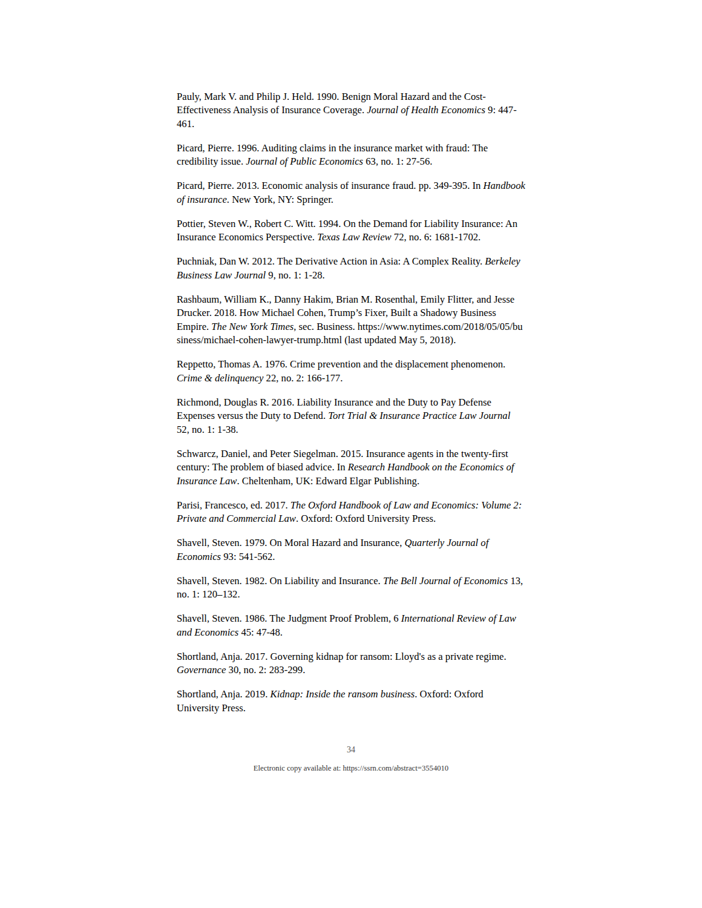Pauly, Mark V. and Philip J. Held. 1990. Benign Moral Hazard and the Cost-Effectiveness Analysis of Insurance Coverage. Journal of Health Economics 9: 447-461.
Picard, Pierre. 1996. Auditing claims in the insurance market with fraud: The credibility issue. Journal of Public Economics 63, no. 1: 27-56.
Picard, Pierre. 2013. Economic analysis of insurance fraud. pp. 349-395. In Handbook of insurance. New York, NY: Springer.
Pottier, Steven W., Robert C. Witt. 1994. On the Demand for Liability Insurance: An Insurance Economics Perspective. Texas Law Review 72, no. 6: 1681-1702.
Puchniak, Dan W. 2012. The Derivative Action in Asia: A Complex Reality. Berkeley Business Law Journal 9, no. 1: 1-28.
Rashbaum, William K., Danny Hakim, Brian M. Rosenthal, Emily Flitter, and Jesse Drucker. 2018. How Michael Cohen, Trump’s Fixer, Built a Shadowy Business Empire. The New York Times, sec. Business. https://www.nytimes.com/2018/05/05/business/michael-cohen-lawyer-trump.html (last updated May 5, 2018).
Reppetto, Thomas A. 1976. Crime prevention and the displacement phenomenon. Crime & delinquency 22, no. 2: 166-177.
Richmond, Douglas R. 2016. Liability Insurance and the Duty to Pay Defense Expenses versus the Duty to Defend. Tort Trial & Insurance Practice Law Journal 52, no. 1: 1-38.
Schwarcz, Daniel, and Peter Siegelman. 2015. Insurance agents in the twenty-first century: The problem of biased advice. In Research Handbook on the Economics of Insurance Law. Cheltenham, UK: Edward Elgar Publishing.
Parisi, Francesco, ed. 2017. The Oxford Handbook of Law and Economics: Volume 2: Private and Commercial Law. Oxford: Oxford University Press.
Shavell, Steven. 1979. On Moral Hazard and Insurance, Quarterly Journal of Economics 93: 541-562.
Shavell, Steven. 1982. On Liability and Insurance. The Bell Journal of Economics 13, no. 1: 120–132.
Shavell, Steven. 1986. The Judgment Proof Problem, 6 International Review of Law and Economics 45: 47-48.
Shortland, Anja. 2017. Governing kidnap for ransom: Lloyd's as a private regime. Governance 30, no. 2: 283-299.
Shortland, Anja. 2019. Kidnap: Inside the ransom business. Oxford: Oxford University Press.
34
Electronic copy available at: https://ssrn.com/abstract=3554010